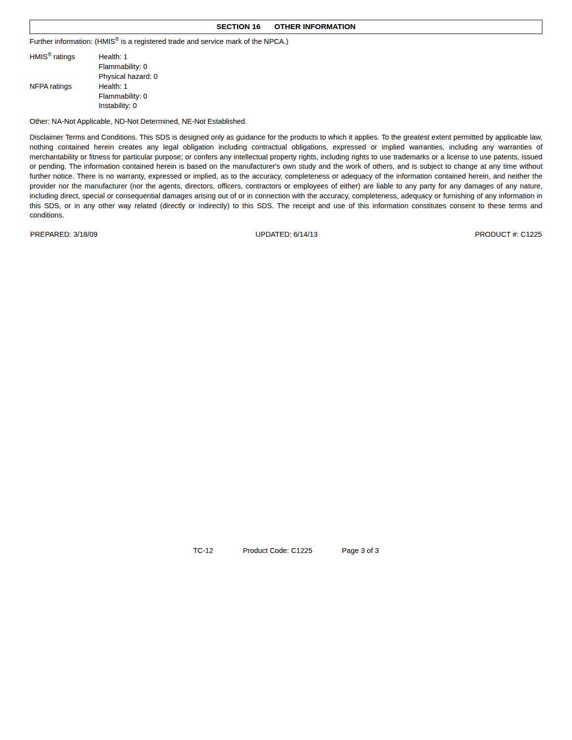SECTION 16 OTHER INFORMATION
Further information: (HMIS® is a registered trade and service mark of the NPCA.)
| HMIS ® ratings | Health: 1 |
| | Flammability: 0 |
| | Physical hazard: 0 |
| NFPA ratings | Health: 1 |
| | Flammability: 0 |
| | Instability: 0 |
Other: NA-Not Applicable, ND-Not Determined, NE-Not Established.
Disclaimer Terms and Conditions. This SDS is designed only as guidance for the products to which it applies. To the greatest extent permitted by applicable law, nothing contained herein creates any legal obligation including contractual obligations, expressed or implied warranties, including any warranties of merchantability or fitness for particular purpose; or confers any intellectual property rights, including rights to use trademarks or a license to use patents, issued or pending. The information contained herein is based on the manufacturer's own study and the work of others, and is subject to change at any time without further notice. There is no warranty, expressed or implied, as to the accuracy, completeness or adequacy of the information contained herein, and neither the provider nor the manufacturer (nor the agents, directors, officers, contractors or employees of either) are liable to any party for any damages of any nature, including direct, special or consequential damages arising out of or in connection with the accuracy, completeness, adequacy or furnishing of any information in this SDS, or in any other way related (directly or indirectly) to this SDS. The receipt and use of this information constitutes consent to these terms and conditions.
| PREPARED: 3/18/09 | UPDATED: 6/14/13 | PRODUCT #: C1225 |
TC-12 Product Code: C1225 Page 3 of 3